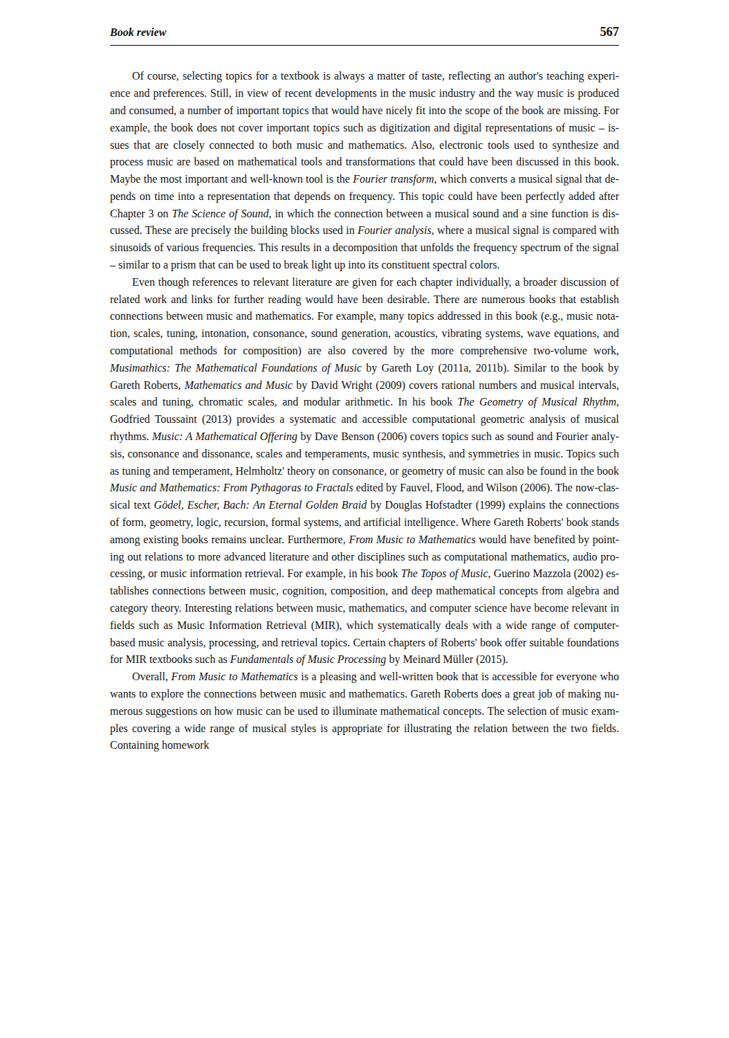Book review 567
Of course, selecting topics for a textbook is always a matter of taste, reflecting an author's teaching experience and preferences. Still, in view of recent developments in the music industry and the way music is produced and consumed, a number of important topics that would have nicely fit into the scope of the book are missing. For example, the book does not cover important topics such as digitization and digital representations of music – issues that are closely connected to both music and mathematics. Also, electronic tools used to synthesize and process music are based on mathematical tools and transformations that could have been discussed in this book. Maybe the most important and well-known tool is the Fourier transform, which converts a musical signal that depends on time into a representation that depends on frequency. This topic could have been perfectly added after Chapter 3 on The Science of Sound, in which the connection between a musical sound and a sine function is discussed. These are precisely the building blocks used in Fourier analysis, where a musical signal is compared with sinusoids of various frequencies. This results in a decomposition that unfolds the frequency spectrum of the signal – similar to a prism that can be used to break light up into its constituent spectral colors.
Even though references to relevant literature are given for each chapter individually, a broader discussion of related work and links for further reading would have been desirable. There are numerous books that establish connections between music and mathematics. For example, many topics addressed in this book (e.g., music notation, scales, tuning, intonation, consonance, sound generation, acoustics, vibrating systems, wave equations, and computational methods for composition) are also covered by the more comprehensive two-volume work, Musimathics: The Mathematical Foundations of Music by Gareth Loy (2011a, 2011b). Similar to the book by Gareth Roberts, Mathematics and Music by David Wright (2009) covers rational numbers and musical intervals, scales and tuning, chromatic scales, and modular arithmetic. In his book The Geometry of Musical Rhythm, Godfried Toussaint (2013) provides a systematic and accessible computational geometric analysis of musical rhythms. Music: A Mathematical Offering by Dave Benson (2006) covers topics such as sound and Fourier analysis, consonance and dissonance, scales and temperaments, music synthesis, and symmetries in music. Topics such as tuning and temperament, Helmholtz' theory on consonance, or geometry of music can also be found in the book Music and Mathematics: From Pythagoras to Fractals edited by Fauvel, Flood, and Wilson (2006). The now-classical text Gödel, Escher, Bach: An Eternal Golden Braid by Douglas Hofstadter (1999) explains the connections of form, geometry, logic, recursion, formal systems, and artificial intelligence. Where Gareth Roberts' book stands among existing books remains unclear. Furthermore, From Music to Mathematics would have benefited by pointing out relations to more advanced literature and other disciplines such as computational mathematics, audio processing, or music information retrieval. For example, in his book The Topos of Music, Guerino Mazzola (2002) establishes connections between music, cognition, composition, and deep mathematical concepts from algebra and category theory. Interesting relations between music, mathematics, and computer science have become relevant in fields such as Music Information Retrieval (MIR), which systematically deals with a wide range of computer-based music analysis, processing, and retrieval topics. Certain chapters of Roberts' book offer suitable foundations for MIR textbooks such as Fundamentals of Music Processing by Meinard Müller (2015).
Overall, From Music to Mathematics is a pleasing and well-written book that is accessible for everyone who wants to explore the connections between music and mathematics. Gareth Roberts does a great job of making numerous suggestions on how music can be used to illuminate mathematical concepts. The selection of music examples covering a wide range of musical styles is appropriate for illustrating the relation between the two fields. Containing homework